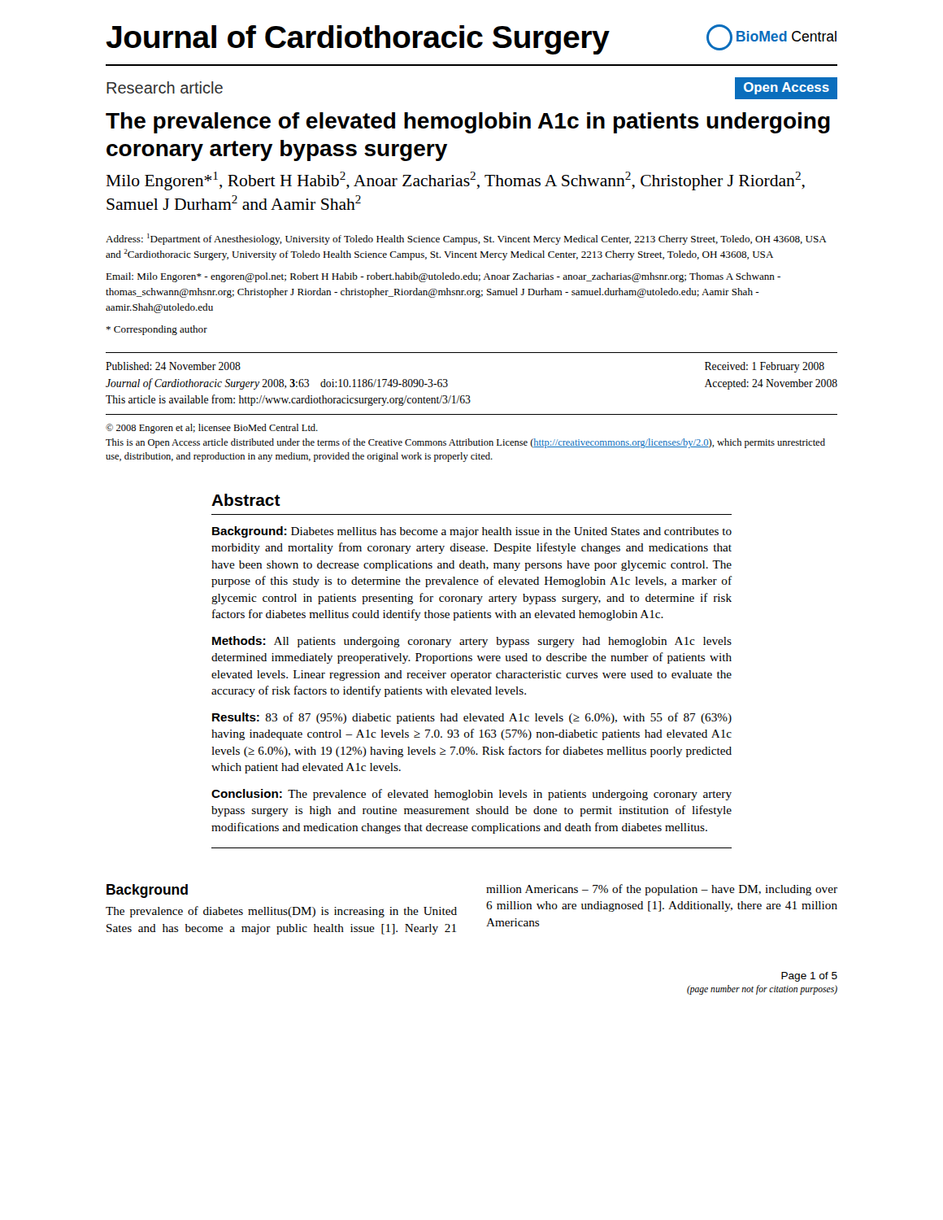Journal of Cardiothoracic Surgery
BioMed Central
Research article
Open Access
The prevalence of elevated hemoglobin A1c in patients undergoing coronary artery bypass surgery
Milo Engoren*1, Robert H Habib2, Anoar Zacharias2, Thomas A Schwann2, Christopher J Riordan2, Samuel J Durham2 and Aamir Shah2
Address: 1Department of Anesthesiology, University of Toledo Health Science Campus, St. Vincent Mercy Medical Center, 2213 Cherry Street, Toledo, OH 43608, USA and 2Cardiothoracic Surgery, University of Toledo Health Science Campus, St. Vincent Mercy Medical Center, 2213 Cherry Street, Toledo, OH 43608, USA
Email: Milo Engoren* - engoren@pol.net; Robert H Habib - robert.habib@utoledo.edu; Anoar Zacharias - anoar_zacharias@mhsnr.org; Thomas A Schwann - thomas_schwann@mhsnr.org; Christopher J Riordan - christopher_Riordan@mhsnr.org; Samuel J Durham - samuel.durham@utoledo.edu; Aamir Shah - aamir.Shah@utoledo.edu
* Corresponding author
Published: 24 November 2008
Journal of Cardiothoracic Surgery 2008, 3:63 doi:10.1186/1749-8090-3-63
This article is available from: http://www.cardiothoracicsurgery.org/content/3/1/63
Received: 1 February 2008
Accepted: 24 November 2008
© 2008 Engoren et al; licensee BioMed Central Ltd.
This is an Open Access article distributed under the terms of the Creative Commons Attribution License (http://creativecommons.org/licenses/by/2.0), which permits unrestricted use, distribution, and reproduction in any medium, provided the original work is properly cited.
Abstract
Background: Diabetes mellitus has become a major health issue in the United States and contributes to morbidity and mortality from coronary artery disease. Despite lifestyle changes and medications that have been shown to decrease complications and death, many persons have poor glycemic control. The purpose of this study is to determine the prevalence of elevated Hemoglobin A1c levels, a marker of glycemic control in patients presenting for coronary artery bypass surgery, and to determine if risk factors for diabetes mellitus could identify those patients with an elevated hemoglobin A1c.
Methods: All patients undergoing coronary artery bypass surgery had hemoglobin A1c levels determined immediately preoperatively. Proportions were used to describe the number of patients with elevated levels. Linear regression and receiver operator characteristic curves were used to evaluate the accuracy of risk factors to identify patients with elevated levels.
Results: 83 of 87 (95%) diabetic patients had elevated A1c levels (≥ 6.0%), with 55 of 87 (63%) having inadequate control – A1c levels ≥ 7.0. 93 of 163 (57%) non-diabetic patients had elevated A1c levels (≥ 6.0%), with 19 (12%) having levels ≥ 7.0%. Risk factors for diabetes mellitus poorly predicted which patient had elevated A1c levels.
Conclusion: The prevalence of elevated hemoglobin levels in patients undergoing coronary artery bypass surgery is high and routine measurement should be done to permit institution of lifestyle modifications and medication changes that decrease complications and death from diabetes mellitus.
Background
The prevalence of diabetes mellitus(DM) is increasing in the United Sates and has become a major public health issue [1]. Nearly 21 million Americans – 7% of the population – have DM, including over 6 million who are undiagnosed [1]. Additionally, there are 41 million Americans
Page 1 of 5
(page number not for citation purposes)